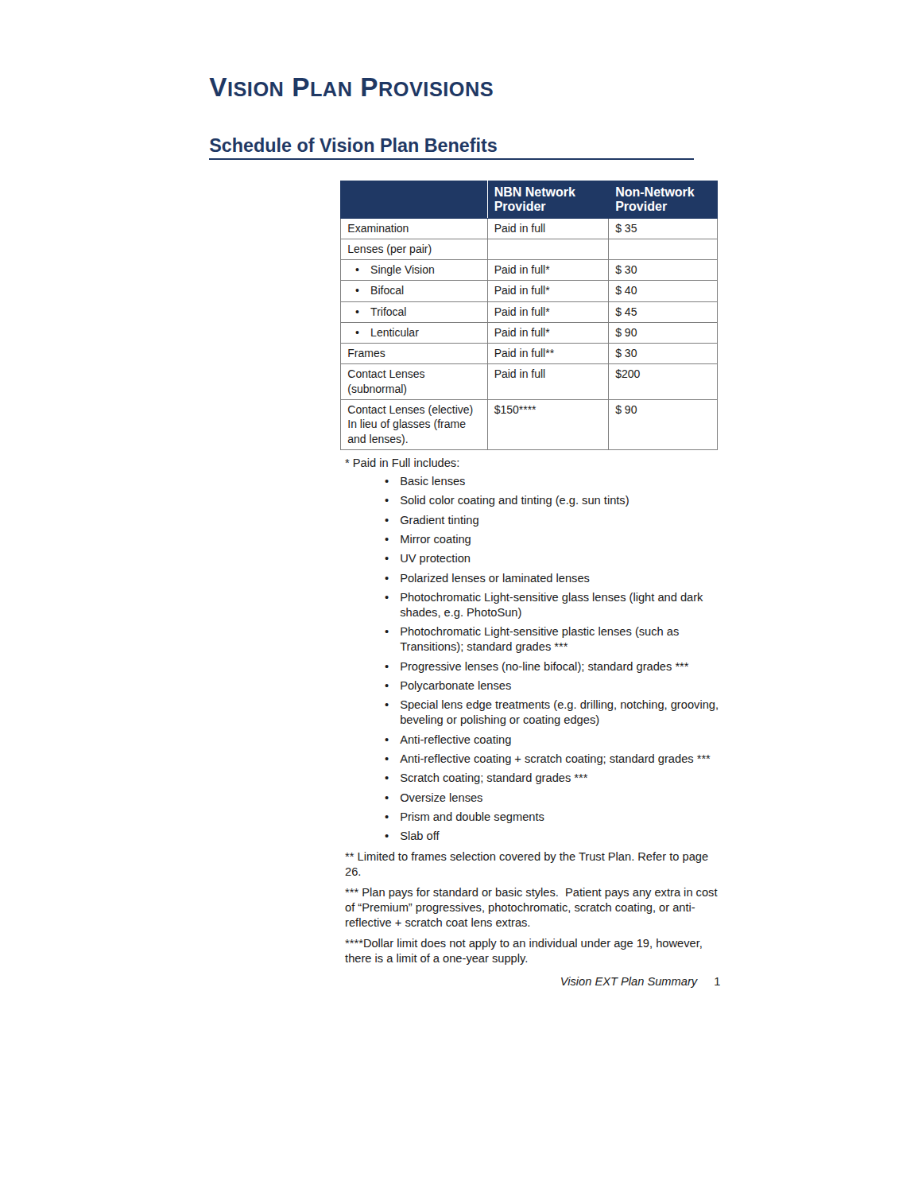VISION PLAN PROVISIONS
Schedule of Vision Plan Benefits
| | NBN Network Provider | Non-Network Provider |
| --- | --- | --- |
| Examination | Paid in full | $ 35 |
| Lenses (per pair) | | |
| Single Vision | Paid in full* | $ 30 |
| Bifocal | Paid in full* | $ 40 |
| Trifocal | Paid in full* | $ 45 |
| Lenticular | Paid in full* | $ 90 |
| Frames | Paid in full** | $ 30 |
| Contact Lenses (subnormal) | Paid in full | $200 |
| Contact Lenses (elective) In lieu of glasses (frame and lenses). | $150**** | $ 90 |
* Paid in Full includes:
Basic lenses
Solid color coating and tinting (e.g. sun tints)
Gradient tinting
Mirror coating
UV protection
Polarized lenses or laminated lenses
Photochromatic Light-sensitive glass lenses (light and dark shades, e.g. PhotoSun)
Photochromatic Light-sensitive plastic lenses (such as Transitions); standard grades ***
Progressive lenses (no-line bifocal); standard grades ***
Polycarbonate lenses
Special lens edge treatments (e.g. drilling, notching, grooving, beveling or polishing or coating edges)
Anti-reflective coating
Anti-reflective coating + scratch coating; standard grades ***
Scratch coating; standard grades ***
Oversize lenses
Prism and double segments
Slab off
** Limited to frames selection covered by the Trust Plan. Refer to page 26.
*** Plan pays for standard or basic styles. Patient pays any extra in cost of “Premium” progressives, photochromatic, scratch coating, or anti-reflective + scratch coat lens extras.
****Dollar limit does not apply to an individual under age 19, however, there is a limit of a one-year supply.
Vision EXT Plan Summary1